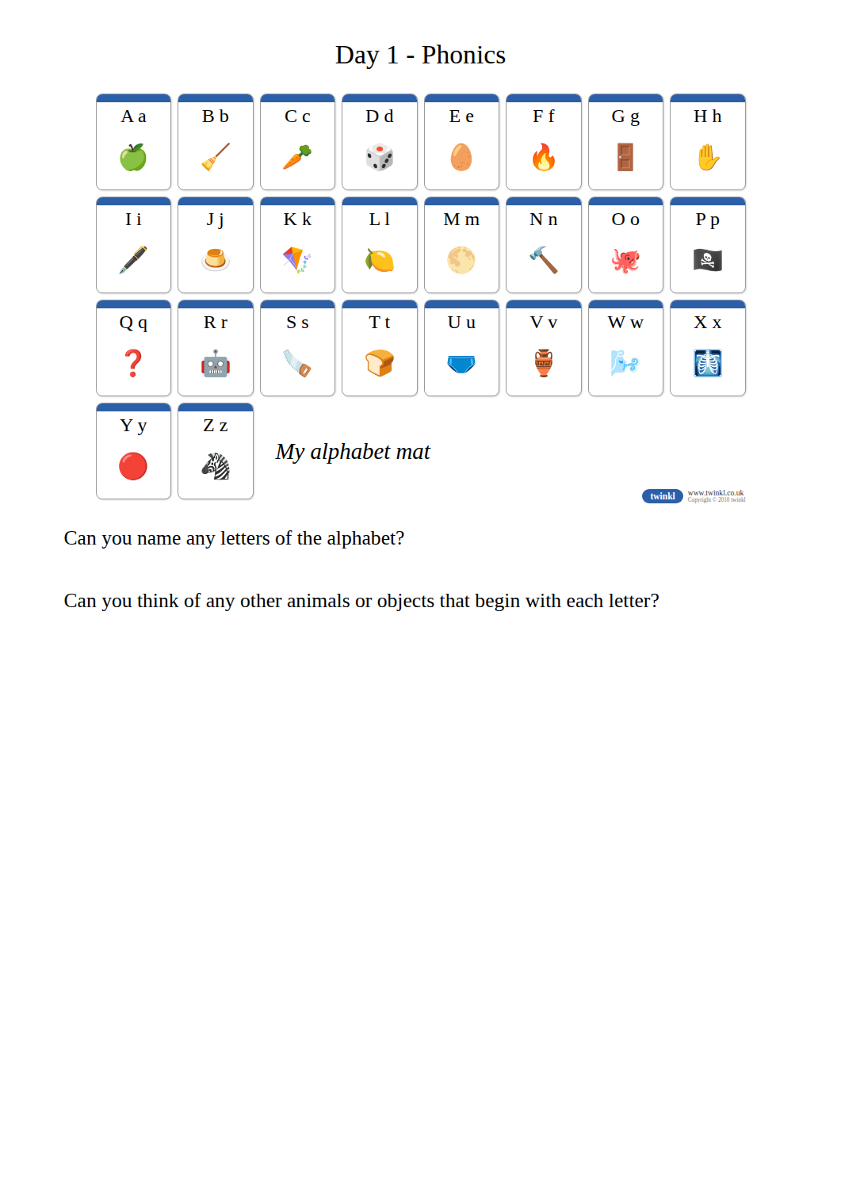Day 1 - Phonics
A a
🍏
B b
🧹
C c
🥕
D d
🎲
E e
🥚
F f
🔥
G g
🚪
H h
✋
I i
🖋️
J j
🍮
K k
🪁
L l
🍋
M m
🌕
N n
🔨
O o
🐙
P p
🏴‍☠️
Q q
❓
R r
🤖
S s
🪚
T t
🍞
U u
🩲
V v
🏺
W w
🌬️
X x
🩻
Y y
🔴
Z z
🦓
My alphabet mat
twinkl www.twinkl.co.ukCopyright © 2010 twinkl
Can you name any letters of the alphabet?
Can you think of any other animals or objects that begin with each letter?